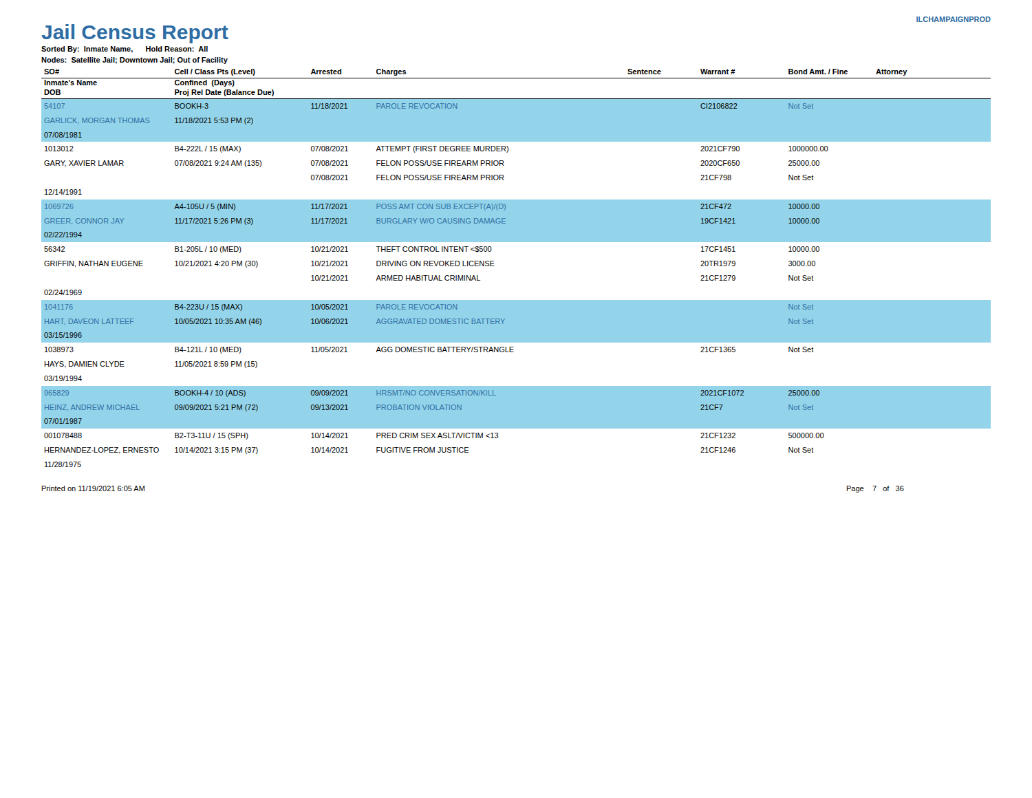ILCHAMPAIGNPROD
Jail Census Report
Sorted By: Inmate Name, Hold Reason: All
Nodes: Satellite Jail; Downtown Jail; Out of Facility
| SO# | Cell / Class Pts (Level) | Arrested | Charges | Sentence | Warrant # | Bond Amt. / Fine | Attorney |
| --- | --- | --- | --- | --- | --- | --- | --- |
| Inmate's Name | Confined (Days) | | | | | | |
| DOB | Proj Rel Date (Balance Due) | | | | | | |
| 54107 | BOOKH-3 | 11/18/2021 | PAROLE REVOCATION | | CI2106822 | Not Set | |
| GARLICK, MORGAN THOMAS | 11/18/2021 5:53 PM (2) | | | | | | |
| 07/08/1981 | | | | | | | |
| 1013012 | B4-222L / 15 (MAX) | 07/08/2021 | ATTEMPT (FIRST DEGREE MURDER) | | 2021CF790 | 1000000.00 | |
| GARY, XAVIER LAMAR | 07/08/2021 9:24 AM (135) | 07/08/2021 | FELON POSS/USE FIREARM PRIOR | | 2020CF650 | 25000.00 | |
| | | 07/08/2021 | FELON POSS/USE FIREARM PRIOR | | 21CF798 | Not Set | |
| 12/14/1991 | | | | | | | |
| 1069726 | A4-105U / 5 (MIN) | 11/17/2021 | POSS AMT CON SUB EXCEPT(A)/(D) | | 21CF472 | 10000.00 | |
| GREER, CONNOR JAY | 11/17/2021 5:26 PM (3) | 11/17/2021 | BURGLARY W/O CAUSING DAMAGE | | 19CF1421 | 10000.00 | |
| 02/22/1994 | | | | | | | |
| 56342 | B1-205L / 10 (MED) | 10/21/2021 | THEFT CONTROL INTENT <$500 | | 17CF1451 | 10000.00 | |
| GRIFFIN, NATHAN EUGENE | 10/21/2021 4:20 PM (30) | 10/21/2021 | DRIVING ON REVOKED LICENSE | | 20TR1979 | 3000.00 | |
| | | 10/21/2021 | ARMED HABITUAL CRIMINAL | | 21CF1279 | Not Set | |
| 02/24/1969 | | | | | | | |
| 1041176 | B4-223U / 15 (MAX) | 10/05/2021 | PAROLE REVOCATION | | | Not Set | |
| HART, DAVEON LATTEEF | 10/05/2021 10:35 AM (46) | 10/06/2021 | AGGRAVATED DOMESTIC BATTERY | | | Not Set | |
| 03/15/1996 | | | | | | | |
| 1038973 | B4-121L / 10 (MED) | 11/05/2021 | AGG DOMESTIC BATTERY/STRANGLE | | 21CF1365 | Not Set | |
| HAYS, DAMIEN CLYDE | 11/05/2021 8:59 PM (15) | | | | | | |
| 03/19/1994 | | | | | | | |
| 965829 | BOOKH-4 / 10 (ADS) | 09/09/2021 | HRSMT/NO CONVERSATION/KILL | | 2021CF1072 | 25000.00 | |
| HEINZ, ANDREW MICHAEL | 09/09/2021 5:21 PM (72) | 09/13/2021 | PROBATION VIOLATION | | 21CF7 | Not Set | |
| 07/01/1987 | | | | | | | |
| 001078488 | B2-T3-11U / 15 (SPH) | 10/14/2021 | PRED CRIM SEX ASLT/VICTIM <13 | | 21CF1232 | 500000.00 | |
| HERNANDEZ-LOPEZ, ERNESTO | 10/14/2021 3:15 PM (37) | 10/14/2021 | FUGITIVE FROM JUSTICE | | 21CF1246 | Not Set | |
| 11/28/1975 | | | | | | | |
Printed on 11/19/2021 6:05 AM Page 7 of 36